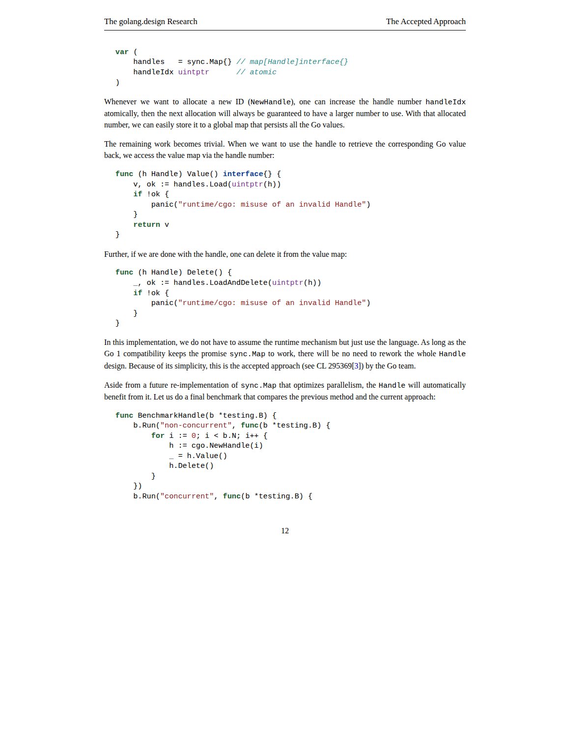The golang.design Research The Accepted Approach
var (
    handles   = sync.Map{} // map[Handle]interface{}
    handleIdx uintptr      // atomic
)
Whenever we want to allocate a new ID (NewHandle), one can increase the handle number handleIdx atomically, then the next allocation will always be guaranteed to have a larger number to use. With that allocated number, we can easily store it to a global map that persists all the Go values.
The remaining work becomes trivial. When we want to use the handle to retrieve the corresponding Go value back, we access the value map via the handle number:
func (h Handle) Value() interface{} {
    v, ok := handles.Load(uintptr(h))
    if !ok {
        panic("runtime/cgo: misuse of an invalid Handle")
    }
    return v
}
Further, if we are done with the handle, one can delete it from the value map:
func (h Handle) Delete() {
    _, ok := handles.LoadAndDelete(uintptr(h))
    if !ok {
        panic("runtime/cgo: misuse of an invalid Handle")
    }
}
In this implementation, we do not have to assume the runtime mechanism but just use the language. As long as the Go 1 compatibility keeps the promise sync.Map to work, there will be no need to rework the whole Handle design. Because of its simplicity, this is the accepted approach (see CL 295369[3]) by the Go team.
Aside from a future re-implementation of sync.Map that optimizes parallelism, the Handle will automatically benefit from it. Let us do a final benchmark that compares the previous method and the current approach:
func BenchmarkHandle(b *testing.B) {
    b.Run("non-concurrent", func(b *testing.B) {
        for i := 0; i < b.N; i++ {
            h := cgo.NewHandle(i)
            _ = h.Value()
            h.Delete()
        }
    })
    b.Run("concurrent", func(b *testing.B) {
12